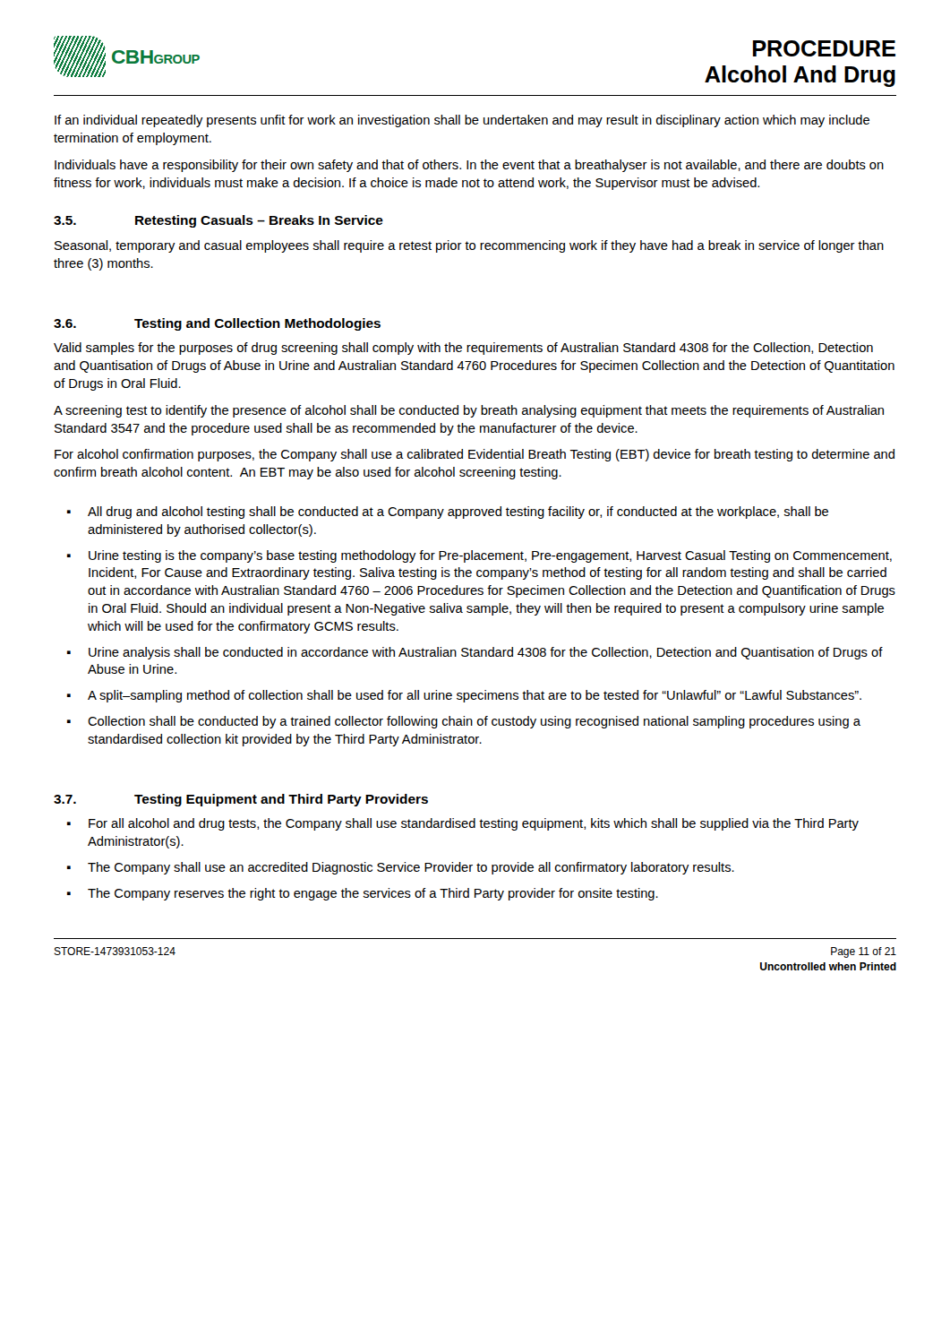CBH GROUP
PROCEDURE
Alcohol And Drug
If an individual repeatedly presents unfit for work an investigation shall be undertaken and may result in disciplinary action which may include termination of employment.
Individuals have a responsibility for their own safety and that of others. In the event that a breathalyser is not available, and there are doubts on fitness for work, individuals must make a decision. If a choice is made not to attend work, the Supervisor must be advised.
3.5. Retesting Casuals – Breaks In Service
Seasonal, temporary and casual employees shall require a retest prior to recommencing work if they have had a break in service of longer than three (3) months.
3.6. Testing and Collection Methodologies
Valid samples for the purposes of drug screening shall comply with the requirements of Australian Standard 4308 for the Collection, Detection and Quantisation of Drugs of Abuse in Urine and Australian Standard 4760 Procedures for Specimen Collection and the Detection of Quantitation of Drugs in Oral Fluid.
A screening test to identify the presence of alcohol shall be conducted by breath analysing equipment that meets the requirements of Australian Standard 3547 and the procedure used shall be as recommended by the manufacturer of the device.
For alcohol confirmation purposes, the Company shall use a calibrated Evidential Breath Testing (EBT) device for breath testing to determine and confirm breath alcohol content. An EBT may be also used for alcohol screening testing.
All drug and alcohol testing shall be conducted at a Company approved testing facility or, if conducted at the workplace, shall be administered by authorised collector(s).
Urine testing is the company’s base testing methodology for Pre-placement, Pre-engagement, Harvest Casual Testing on Commencement, Incident, For Cause and Extraordinary testing. Saliva testing is the company’s method of testing for all random testing and shall be carried out in accordance with Australian Standard 4760 – 2006 Procedures for Specimen Collection and the Detection and Quantification of Drugs in Oral Fluid. Should an individual present a Non-Negative saliva sample, they will then be required to present a compulsory urine sample which will be used for the confirmatory GCMS results.
Urine analysis shall be conducted in accordance with Australian Standard 4308 for the Collection, Detection and Quantisation of Drugs of Abuse in Urine.
A split–sampling method of collection shall be used for all urine specimens that are to be tested for “Unlawful” or “Lawful Substances”.
Collection shall be conducted by a trained collector following chain of custody using recognised national sampling procedures using a standardised collection kit provided by the Third Party Administrator.
3.7. Testing Equipment and Third Party Providers
For all alcohol and drug tests, the Company shall use standardised testing equipment, kits which shall be supplied via the Third Party Administrator(s).
The Company shall use an accredited Diagnostic Service Provider to provide all confirmatory laboratory results.
The Company reserves the right to engage the services of a Third Party provider for onsite testing.
STORE-1473931053-124
Page 11 of 21
Uncontrolled when Printed